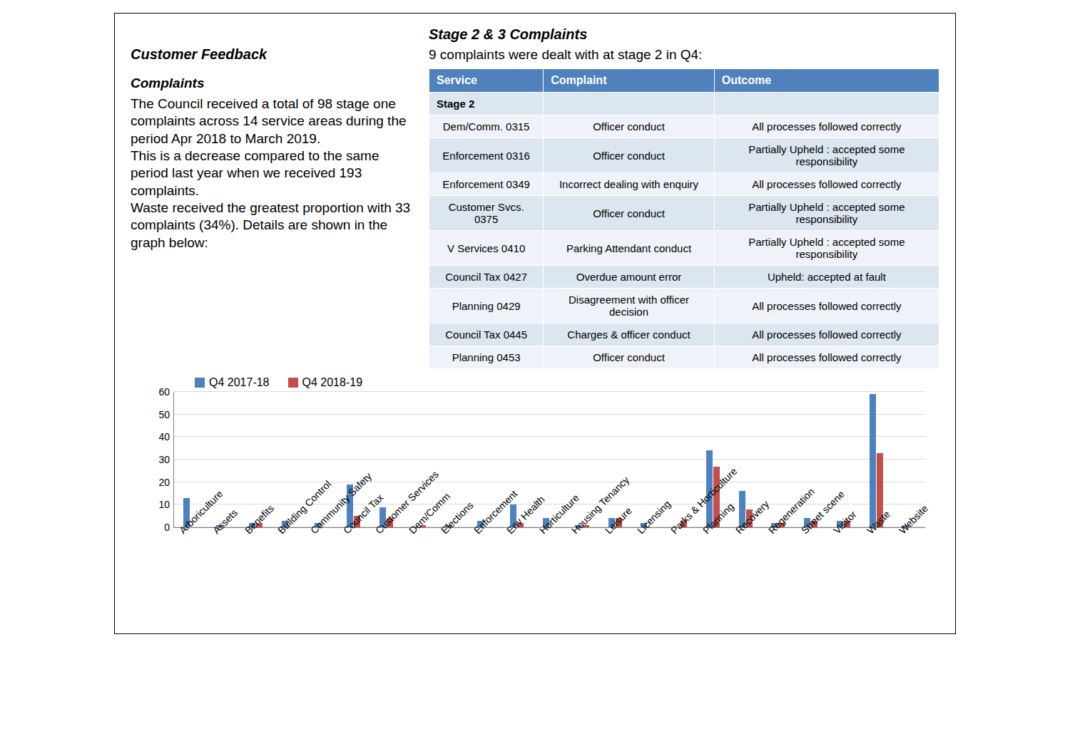Customer Feedback
Complaints
The Council received a total of 98 stage one complaints across 14 service areas during the period Apr 2018 to March 2019.
This is a decrease compared to the same period last year when we received 193 complaints.
Waste received the greatest proportion with 33 complaints (34%). Details are shown in the graph below:
Stage 2 & 3 Complaints
9 complaints were dealt with at stage 2 in Q4:
| Service | Complaint | Outcome |
| --- | --- | --- |
| Stage 2 | | |
| Dem/Comm. 0315 | Officer conduct | All processes followed correctly |
| Enforcement 0316 | Officer conduct | Partially Upheld : accepted some responsibility |
| Enforcement 0349 | Incorrect dealing with enquiry | All processes followed correctly |
| Customer Svcs. 0375 | Officer conduct | Partially Upheld : accepted some responsibility |
| V Services 0410 | Parking Attendant conduct | Partially Upheld : accepted some responsibility |
| Council Tax 0427 | Overdue amount error | Upheld: accepted at fault |
| Planning 0429 | Disagreement with officer decision | All processes followed correctly |
| Council Tax 0445 | Charges & officer conduct | All processes followed correctly |
| Planning 0453 | Officer conduct | All processes followed correctly |
Q4 2017-18 Q4 2018-19
60
50
40
30
20
10
0
Arboriculture Assets Benefits Building Control Community Safety Council Tax Customer Services Dem/Comm Elections Enforcement Env Health Horticulture Housing Tenancy Leisure Licensing Parks & Horticulture Planning Recovery Regeneration Street scene Visitor Waste Website